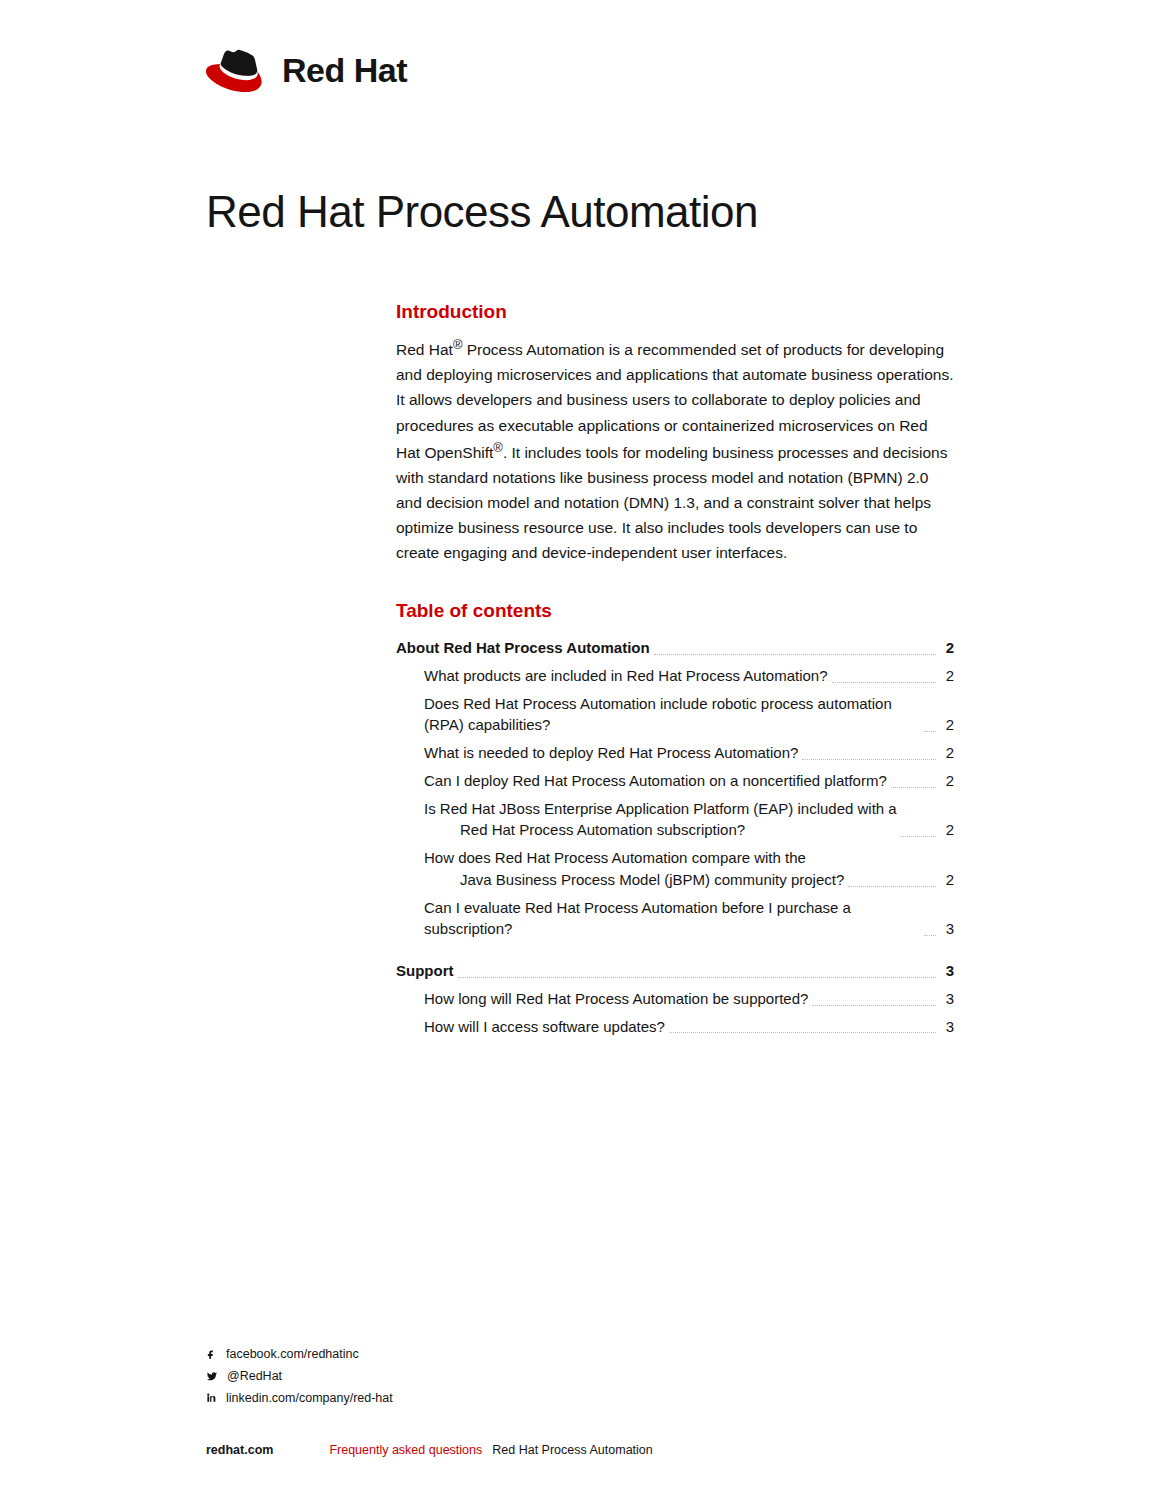Red Hat
Red Hat Process Automation
Introduction
Red Hat® Process Automation is a recommended set of products for developing and deploying microservices and applications that automate business operations. It allows developers and business users to collaborate to deploy policies and procedures as executable applications or containerized microservices on Red Hat OpenShift®. It includes tools for modeling business processes and decisions with standard notations like business process model and notation (BPMN) 2.0 and decision model and notation (DMN) 1.3, and a constraint solver that helps optimize business resource use. It also includes tools developers can use to create engaging and device-independent user interfaces.
Table of contents
About Red Hat Process Automation 2
What products are included in Red Hat Process Automation? 2
Does Red Hat Process Automation include robotic process automation (RPA) capabilities? 2
What is needed to deploy Red Hat Process Automation? 2
Can I deploy Red Hat Process Automation on a noncertified platform? 2
Is Red Hat JBoss Enterprise Application Platform (EAP) included with aRed Hat Process Automation subscription? 2
How does Red Hat Process Automation compare with theJava Business Process Model (jBPM) community project? 2
Can I evaluate Red Hat Process Automation before I purchase a subscription? 3
Support 3
How long will Red Hat Process Automation be supported? 3
How will I access software updates? 3
facebook.com/redhatinc
@RedHat
linkedin.com/company/red-hat
redhat.com Frequently asked questions Red Hat Process Automation